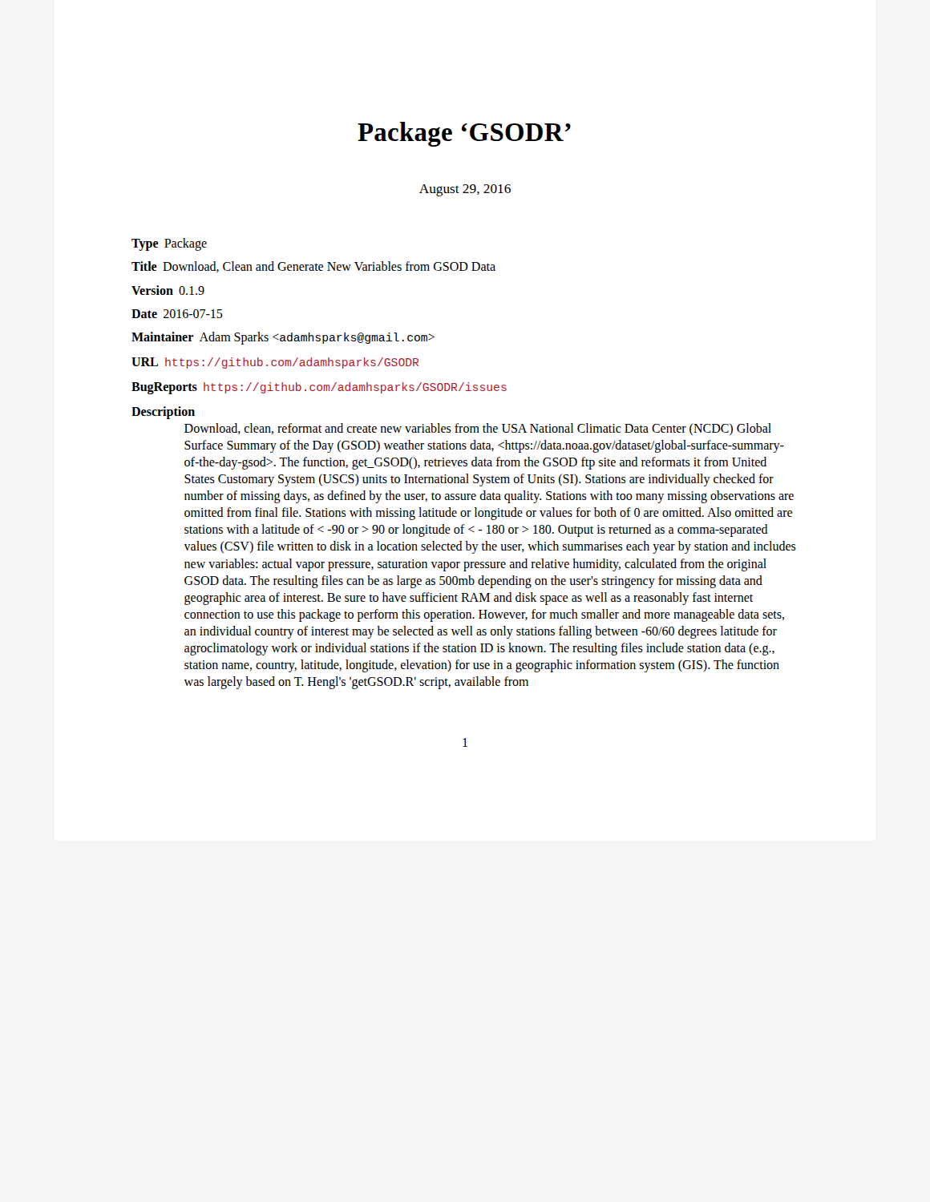Package ‘GSODR’
August 29, 2016
Type
Package
Title
Download, Clean and Generate New Variables from GSOD Data
Version
0.1.9
Date
2016-07-15
Maintainer
Adam Sparks <adamhsparks@gmail.com>
URL
https://github.com/adamhsparks/GSODR
BugReports
https://github.com/adamhsparks/GSODR/issues
Description
Download, clean, reformat and create new variables from the USA National Climatic Data Center (NCDC) Global Surface Summary of the Day (GSOD) weather stations data, <https://data.noaa.gov/dataset/global-surface-summary-of-the-day-gsod>. The function, get_GSOD(), retrieves data from the GSOD ftp site and reformats it from United States Customary System (USCS) units to International System of Units (SI). Stations are individually checked for number of missing days, as defined by the user, to assure data quality. Stations with too many missing observations are omitted from final file. Stations with missing latitude or longitude or values for both of 0 are omitted. Also omitted are stations with a latitude of < -90 or > 90 or longitude of < - 180 or > 180. Output is returned as a comma-separated values (CSV) file written to disk in a location selected by the user, which summarises each year by station and includes new variables: actual vapor pressure, saturation vapor pressure and relative humidity, calculated from the original GSOD data. The resulting files can be as large as 500mb depending on the user's stringency for missing data and geographic area of interest. Be sure to have sufficient RAM and disk space as well as a reasonably fast internet connection to use this package to perform this operation. However, for much smaller and more manageable data sets, an individual country of interest may be selected as well as only stations falling between -60/60 degrees latitude for agroclimatology work or individual stations if the station ID is known. The resulting files include station data (e.g., station name, country, latitude, longitude, elevation) for use in a geographic information system (GIS). The function was largely based on T. Hengl's 'getGSOD.R' script, available from
1